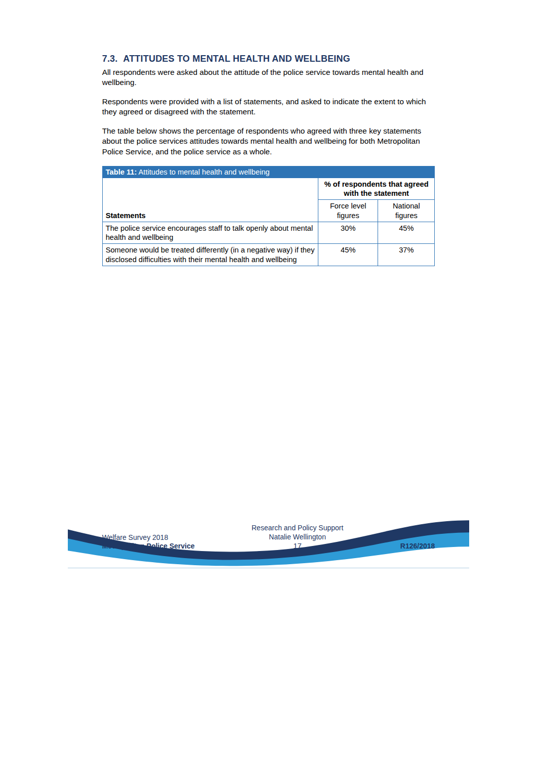7.3. ATTITUDES TO MENTAL HEALTH AND WELLBEING
All respondents were asked about the attitude of the police service towards mental health and wellbeing.
Respondents were provided with a list of statements, and asked to indicate the extent to which they agreed or disagreed with the statement.
The table below shows the percentage of respondents who agreed with three key statements about the police services attitudes towards mental health and wellbeing for both Metropolitan Police Service, and the police service as a whole.
Table 11: Attitudes to mental health and wellbeing
| Statements | % of respondents that agreed with the statement |
| --- | --- |
| Force level figures | National figures |
| The police service encourages staff to talk openly about mental health and wellbeing | 30% | 45% |
| Someone would be treated differently (in a negative way) if they disclosed difficulties with their mental health and wellbeing | 45% | 37% |
Welfare Survey 2018
Metropolitan Police Service
Research and Policy Support
Natalie Wellington
17
R126/2018